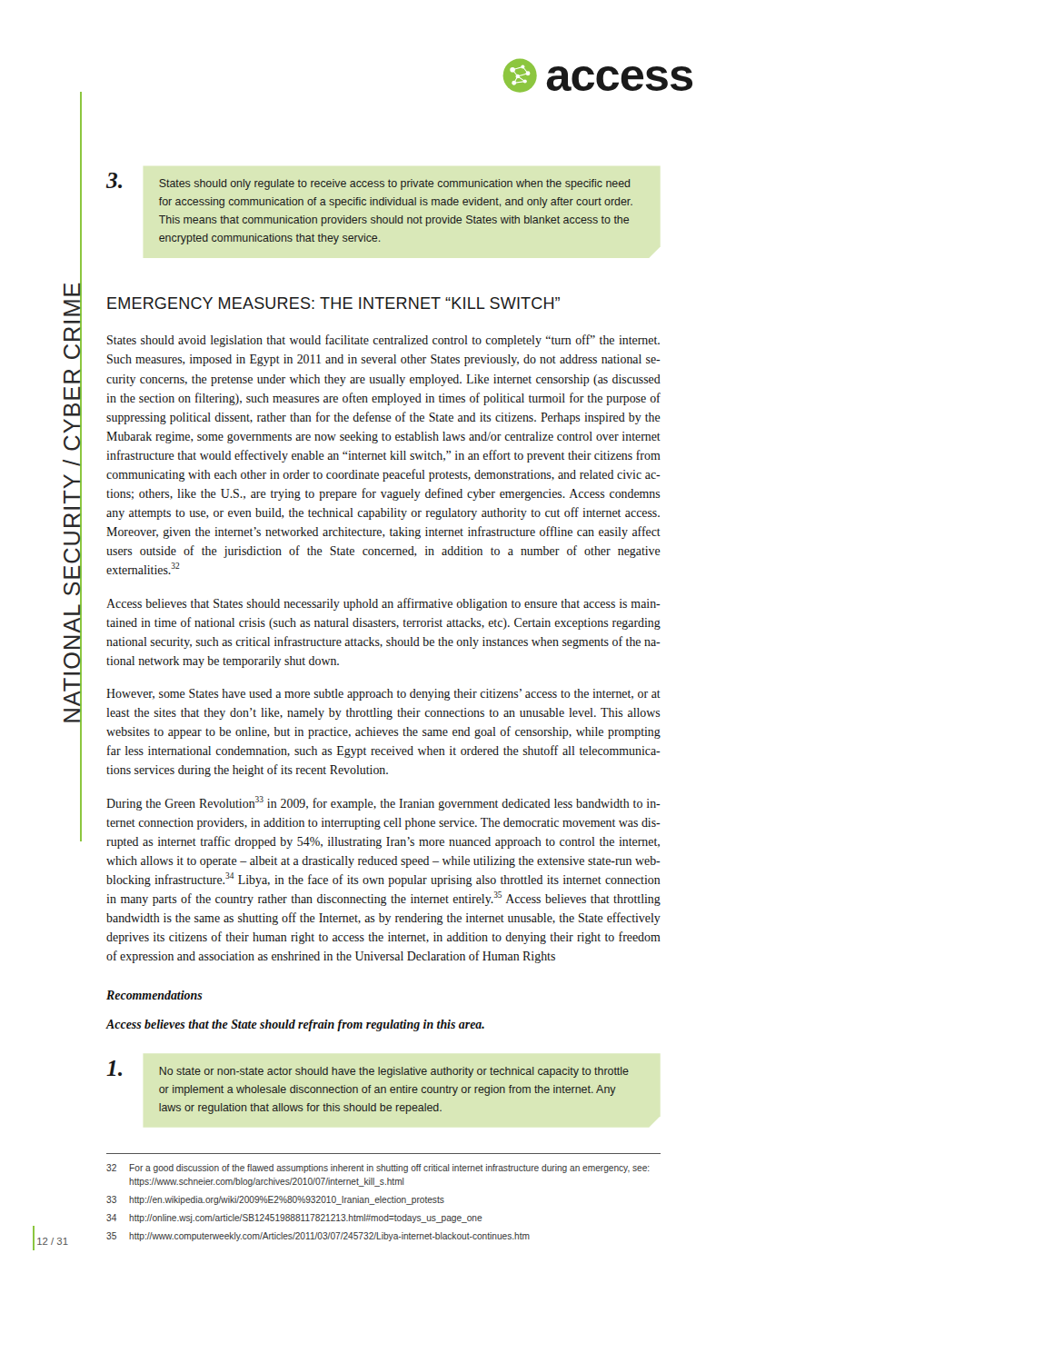access
NATIONAL SECURITY / CYBER CRIME
3.
States should only regulate to receive access to private communication when the specific need for accessing communication of a specific individual is made evident, and only after court order. This means that communication providers should not provide States with blanket access to the encrypted communications that they service.
EMERGENCY MEASURES: THE INTERNET “KILL SWITCH”
States should avoid legislation that would facilitate centralized control to completely “turn off” the internet. Such measures, imposed in Egypt in 2011 and in several other States previously, do not address national security concerns, the pretense under which they are usually employed. Like internet censorship (as discussed in the section on filtering), such measures are often employed in times of political turmoil for the purpose of suppressing political dissent, rather than for the defense of the State and its citizens. Perhaps inspired by the Mubarak regime, some governments are now seeking to establish laws and/or centralize control over internet infrastructure that would effectively enable an “internet kill switch,” in an effort to prevent their citizens from communicating with each other in order to coordinate peaceful protests, demonstrations, and related civic actions; others, like the U.S., are trying to prepare for vaguely defined cyber emergencies. Access condemns any attempts to use, or even build, the technical capability or regulatory authority to cut off internet access. Moreover, given the internet’s networked architecture, taking internet infrastructure offline can easily affect users outside of the jurisdiction of the State concerned, in addition to a number of other negative externalities.32
Access believes that States should necessarily uphold an affirmative obligation to ensure that access is maintained in time of national crisis (such as natural disasters, terrorist attacks, etc). Certain exceptions regarding national security, such as critical infrastructure attacks, should be the only instances when segments of the national network may be temporarily shut down.
However, some States have used a more subtle approach to denying their citizens’ access to the internet, or at least the sites that they don’t like, namely by throttling their connections to an unusable level. This allows websites to appear to be online, but in practice, achieves the same end goal of censorship, while prompting far less international condemnation, such as Egypt received when it ordered the shutoff all telecommunications services during the height of its recent Revolution.
During the Green Revolution33 in 2009, for example, the Iranian government dedicated less bandwidth to internet connection providers, in addition to interrupting cell phone service. The democratic movement was disrupted as internet traffic dropped by 54%, illustrating Iran’s more nuanced approach to control the internet, which allows it to operate – albeit at a drastically reduced speed – while utilizing the extensive state-run web-blocking infrastructure.34 Libya, in the face of its own popular uprising also throttled its internet connection in many parts of the country rather than disconnecting the internet entirely.35 Access believes that throttling bandwidth is the same as shutting off the Internet, as by rendering the internet unusable, the State effectively deprives its citizens of their human right to access the internet, in addition to denying their right to freedom of expression and association as enshrined in the Universal Declaration of Human Rights
Recommendations
Access believes that the State should refrain from regulating in this area.
1.
No state or non-state actor should have the legislative authority or technical capacity to throttle or implement a wholesale disconnection of an entire country or region from the internet. Any laws or regulation that allows for this should be repealed.
32
For a good discussion of the flawed assumptions inherent in shutting off critical internet infrastructure during an emergency, see: https://www.schneier.com/blog/archives/2010/07/internet_kill_s.html
33
http://en.wikipedia.org/wiki/2009%E2%80%932010_Iranian_election_protests
34
http://online.wsj.com/article/SB124519888117821213.html#mod=todays_us_page_one
35
http://www.computerweekly.com/Articles/2011/03/07/245732/Libya-internet-blackout-continues.htm
12 / 31